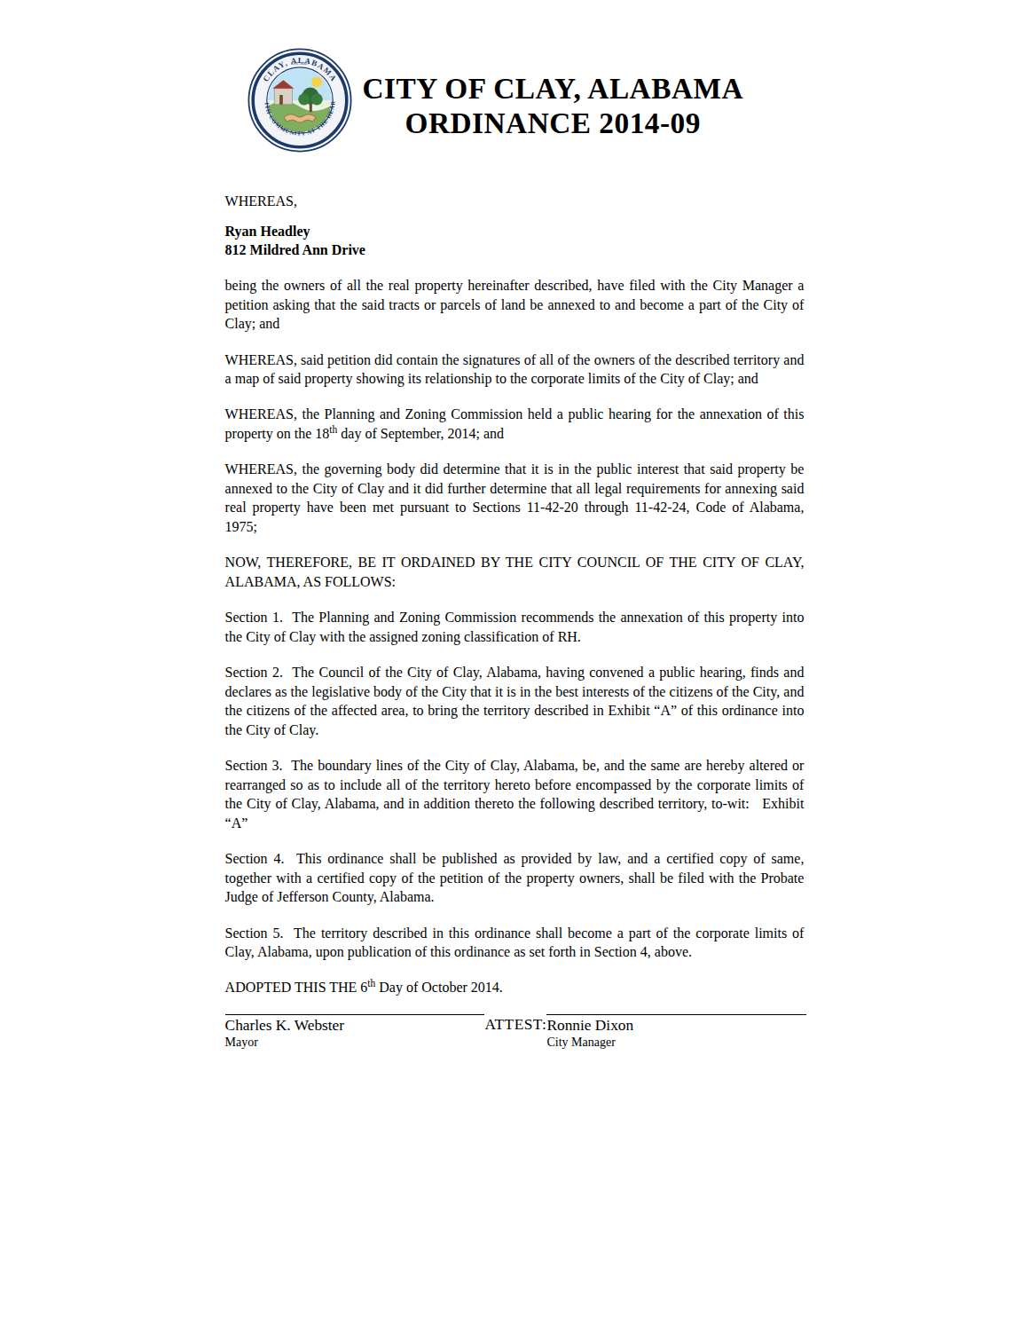CLAY, ALABAMA WITH COMMUNITY AT THE HEART EST. 2007
CITY OF CLAY, ALABAMA
ORDINANCE 2014-09
WHEREAS,
Ryan Headley 812 Mildred Ann Drive
being the owners of all the real property hereinafter described, have filed with the City Manager a petition asking that the said tracts or parcels of land be annexed to and become a part of the City of Clay; and
WHEREAS, said petition did contain the signatures of all of the owners of the described territory and a map of said property showing its relationship to the corporate limits of the City of Clay; and
WHEREAS, the Planning and Zoning Commission held a public hearing for the annexation of this property on the 18th day of September, 2014; and
WHEREAS, the governing body did determine that it is in the public interest that said property be annexed to the City of Clay and it did further determine that all legal requirements for annexing said real property have been met pursuant to Sections 11-42-20 through 11-42-24, Code of Alabama, 1975;
NOW, THEREFORE, BE IT ORDAINED BY THE CITY COUNCIL OF THE CITY OF CLAY, ALABAMA, AS FOLLOWS:
Section 1. The Planning and Zoning Commission recommends the annexation of this property into the City of Clay with the assigned zoning classification of RH.
Section 2. The Council of the City of Clay, Alabama, having convened a public hearing, finds and declares as the legislative body of the City that it is in the best interests of the citizens of the City, and the citizens of the affected area, to bring the territory described in Exhibit “A” of this ordinance into the City of Clay.
Section 3. The boundary lines of the City of Clay, Alabama, be, and the same are hereby altered or rearranged so as to include all of the territory hereto before encompassed by the corporate limits of the City of Clay, Alabama, and in addition thereto the following described territory, to-wit: Exhibit “A”
Section 4. This ordinance shall be published as provided by law, and a certified copy of same, together with a certified copy of the petition of the property owners, shall be filed with the Probate Judge of Jefferson County, Alabama.
Section 5. The territory described in this ordinance shall become a part of the corporate limits of Clay, Alabama, upon publication of this ordinance as set forth in Section 4, above.
ADOPTED THIS THE 6th Day of October 2014.
| Charles K. Webster Mayor | ATTEST: | Ronnie Dixon City Manager |